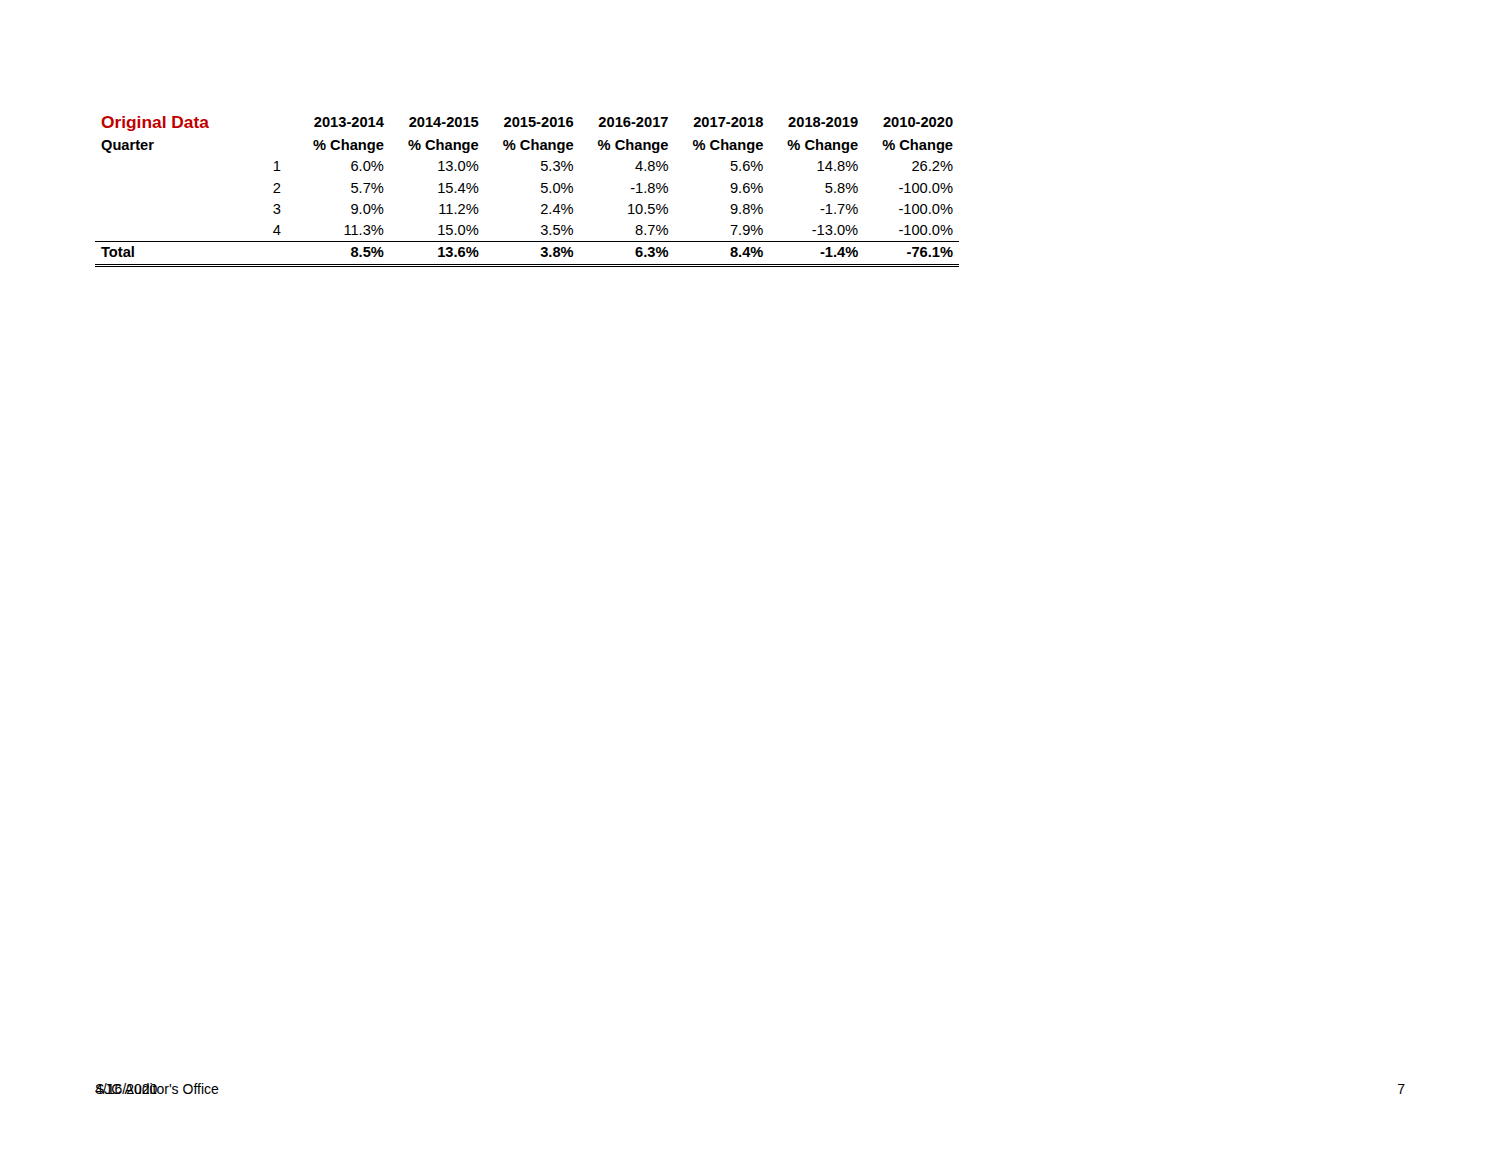| Original Data | | 2013-2014 | 2014-2015 | 2015-2016 | 2016-2017 | 2017-2018 | 2018-2019 | 2010-2020 |
| Quarter | | % Change | % Change | % Change | % Change | % Change | % Change | % Change |
| | 1 | 6.0% | 13.0% | 5.3% | 4.8% | 5.6% | 14.8% | 26.2% |
| | 2 | 5.7% | 15.4% | 5.0% | -1.8% | 9.6% | 5.8% | -100.0% |
| | 3 | 9.0% | 11.2% | 2.4% | 10.5% | 9.8% | -1.7% | -100.0% |
| | 4 | 11.3% | 15.0% | 3.5% | 8.7% | 7.9% | -13.0% | -100.0% |
| Total | | 8.5% | 13.6% | 3.8% | 6.3% | 8.4% | -1.4% | -76.1% |
SJC Auditor's Office 4/16/2020 7